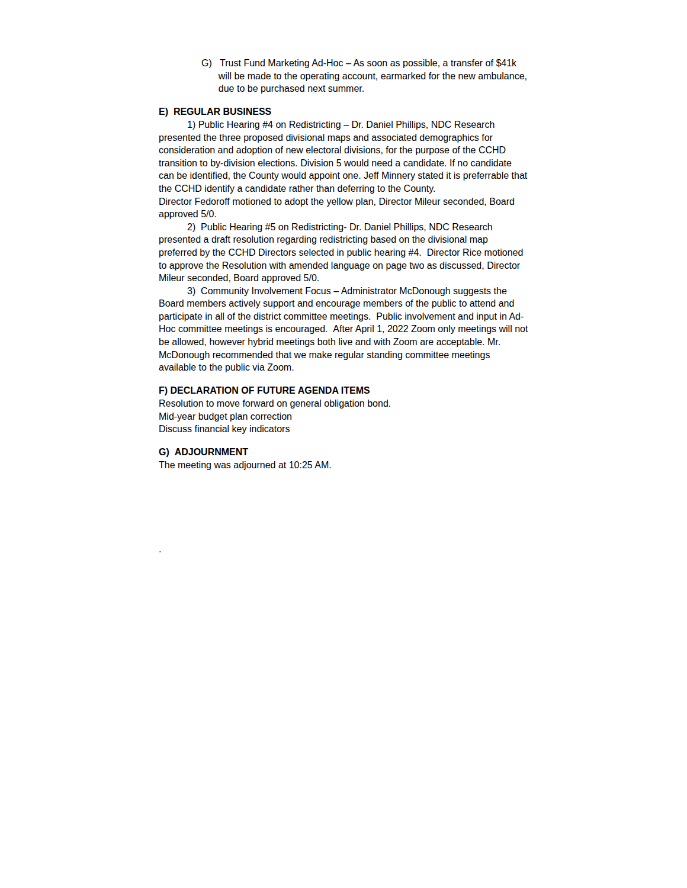G) Trust Fund Marketing Ad-Hoc – As soon as possible, a transfer of $41k will be made to the operating account, earmarked for the new ambulance, due to be purchased next summer.
E) REGULAR BUSINESS
1) Public Hearing #4 on Redistricting – Dr. Daniel Phillips, NDC Research presented the three proposed divisional maps and associated demographics for consideration and adoption of new electoral divisions, for the purpose of the CCHD transition to by-division elections. Division 5 would need a candidate. If no candidate can be identified, the County would appoint one. Jeff Minnery stated it is preferrable that the CCHD identify a candidate rather than deferring to the County.
Director Fedoroff motioned to adopt the yellow plan, Director Mileur seconded, Board approved 5/0.
2) Public Hearing #5 on Redistricting- Dr. Daniel Phillips, NDC Research presented a draft resolution regarding redistricting based on the divisional map preferred by the CCHD Directors selected in public hearing #4. Director Rice motioned to approve the Resolution with amended language on page two as discussed, Director Mileur seconded, Board approved 5/0.
3) Community Involvement Focus – Administrator McDonough suggests the Board members actively support and encourage members of the public to attend and participate in all of the district committee meetings. Public involvement and input in Ad-Hoc committee meetings is encouraged. After April 1, 2022 Zoom only meetings will not be allowed, however hybrid meetings both live and with Zoom are acceptable. Mr. McDonough recommended that we make regular standing committee meetings available to the public via Zoom.
F) DECLARATION OF FUTURE AGENDA ITEMS
Resolution to move forward on general obligation bond.
Mid-year budget plan correction
Discuss financial key indicators
G) ADJOURNMENT
The meeting was adjourned at 10:25 AM.
.